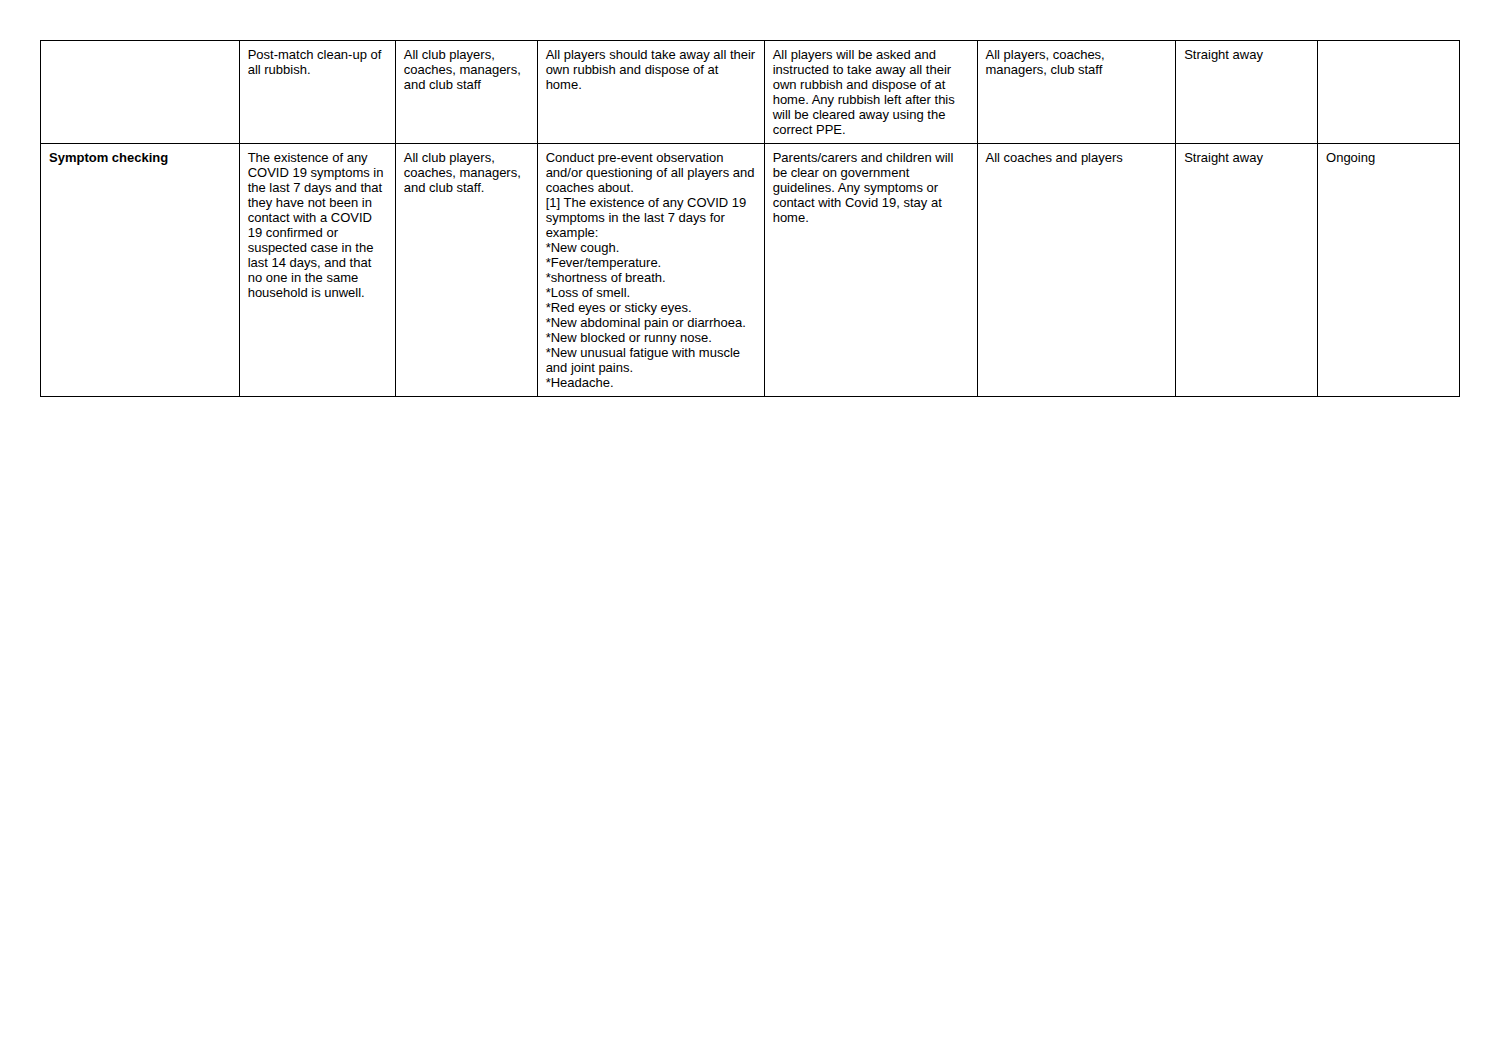| | Post-match clean-up of all rubbish. | All club players, coaches, managers, and club staff | All players should take away all their own rubbish and dispose of at home. | All players will be asked and instructed to take away all their own rubbish and dispose of at home. Any rubbish left after this will be cleared away using the correct PPE. | All players, coaches, managers, club staff | Straight away | |
| Symptom checking | The existence of any COVID 19 symptoms in the last 7 days and that they have not been in contact with a COVID 19 confirmed or suspected case in the last 14 days, and that no one in the same household is unwell. | All club players, coaches, managers, and club staff. | Conduct pre-event observation and/or questioning of all players and coaches about. [1] The existence of any COVID 19 symptoms in the last 7 days for example: *New cough. *Fever/temperature. *shortness of breath. *Loss of smell. *Red eyes or sticky eyes. *New abdominal pain or diarrhoea. *New blocked or runny nose. *New unusual fatigue with muscle and joint pains. *Headache. | Parents/carers and children will be clear on government guidelines. Any symptoms or contact with Covid 19, stay at home. | All coaches and players | Straight away | Ongoing |